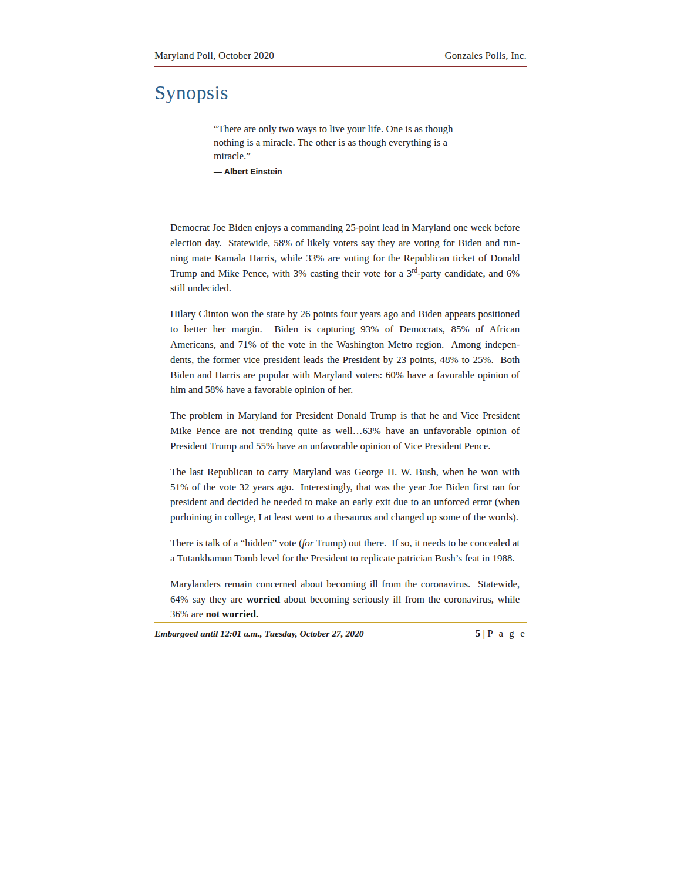Maryland Poll, October 2020
Gonzales Polls, Inc.
Synopsis
“There are only two ways to live your life. One is as though nothing is a miracle. The other is as though everything is a miracle.”
— Albert Einstein
Democrat Joe Biden enjoys a commanding 25-point lead in Maryland one week before election day. Statewide, 58% of likely voters say they are voting for Biden and running mate Kamala Harris, while 33% are voting for the Republican ticket of Donald Trump and Mike Pence, with 3% casting their vote for a 3rd-party candidate, and 6% still undecided.
Hilary Clinton won the state by 26 points four years ago and Biden appears positioned to better her margin. Biden is capturing 93% of Democrats, 85% of African Americans, and 71% of the vote in the Washington Metro region. Among independents, the former vice president leads the President by 23 points, 48% to 25%. Both Biden and Harris are popular with Maryland voters: 60% have a favorable opinion of him and 58% have a favorable opinion of her.
The problem in Maryland for President Donald Trump is that he and Vice President Mike Pence are not trending quite as well…63% have an unfavorable opinion of President Trump and 55% have an unfavorable opinion of Vice President Pence.
The last Republican to carry Maryland was George H. W. Bush, when he won with 51% of the vote 32 years ago. Interestingly, that was the year Joe Biden first ran for president and decided he needed to make an early exit due to an unforced error (when purloining in college, I at least went to a thesaurus and changed up some of the words).
There is talk of a “hidden” vote (for Trump) out there. If so, it needs to be concealed at a Tutankhamun Tomb level for the President to replicate patrician Bush’s feat in 1988.
Marylanders remain concerned about becoming ill from the coronavirus. Statewide, 64% say they are worried about becoming seriously ill from the coronavirus, while 36% are not worried.
Embargoed until 12:01 a.m., Tuesday, October 27, 2020
5 | P a g e